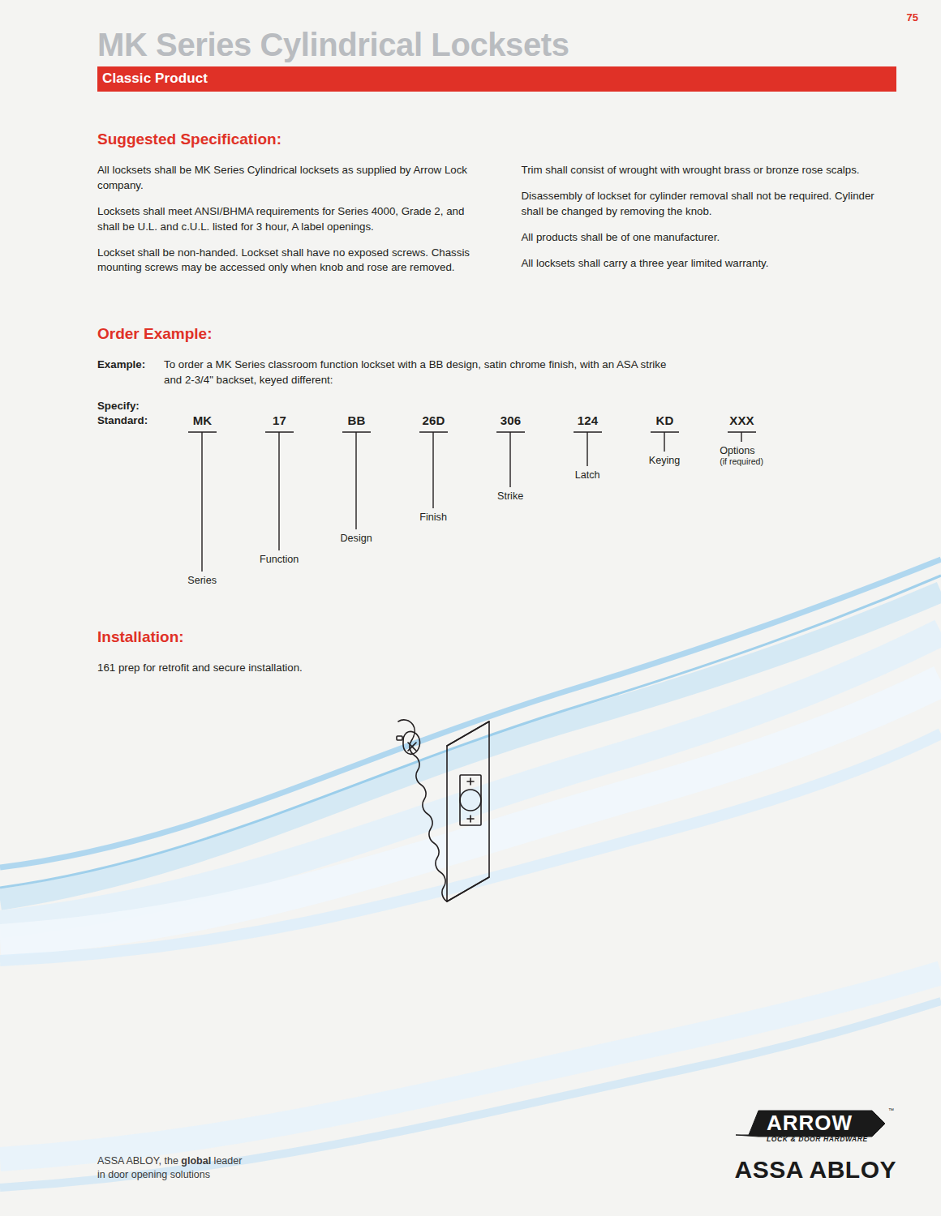75
MK Series Cylindrical Locksets
Classic Product
Suggested Specification:
All locksets shall be MK Series Cylindrical locksets as supplied by Arrow Lock company.
Locksets shall meet ANSI/BHMA requirements for Series 4000, Grade 2, and shall be U.L. and c.U.L. listed for 3 hour, A label openings.
Lockset shall be non-handed. Lockset shall have no exposed screws. Chassis mounting screws may be accessed only when knob and rose are removed.
Trim shall consist of wrought with wrought brass or bronze rose scalps.
Disassembly of lockset for cylinder removal shall not be required. Cylinder shall be changed by removing the knob.
All products shall be of one manufacturer.
All locksets shall carry a three year limited warranty.
Order Example:
Example:
To order a MK Series classroom function lockset with a BB design, satin chrome finish, with an ASA strike
and 2-3/4" backset, keyed different:
Specify:
Standard:
MK 17 BB 26D 306 124 KD XXX
Series
Function
Design
Finish
Strike
Latch
Keying
Options(if required)
Installation:
161 prep for retrofit and secure installation.
ASSA ABLOY, the global leader
in door opening solutions
ARROW LOCK & DOOR HARDWARE ™
ASSA ABLOY